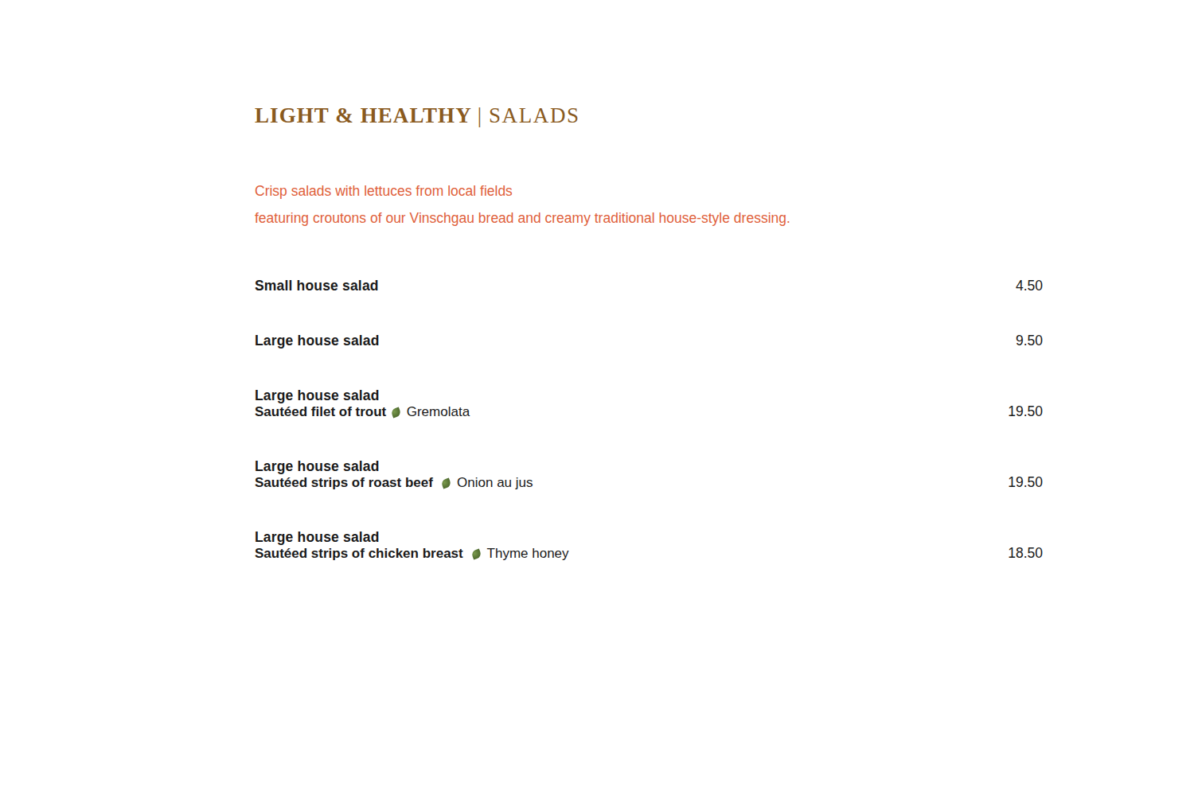LIGHT & HEALTHY | SALADS
Crisp salads with lettuces from local fields
featuring croutons of our Vinschgau bread and creamy traditional house-style dressing.
| Small house salad | 4.50 |
| Large house salad | 9.50 |
| Large house salad | 19.50 |
| Sautéed filet of trout Gremolata |
| Large house salad | 19.50 |
| Sautéed strips of roast beef Onion au jus |
| Large house salad | 18.50 |
| Sautéed strips of chicken breast Thyme honey |